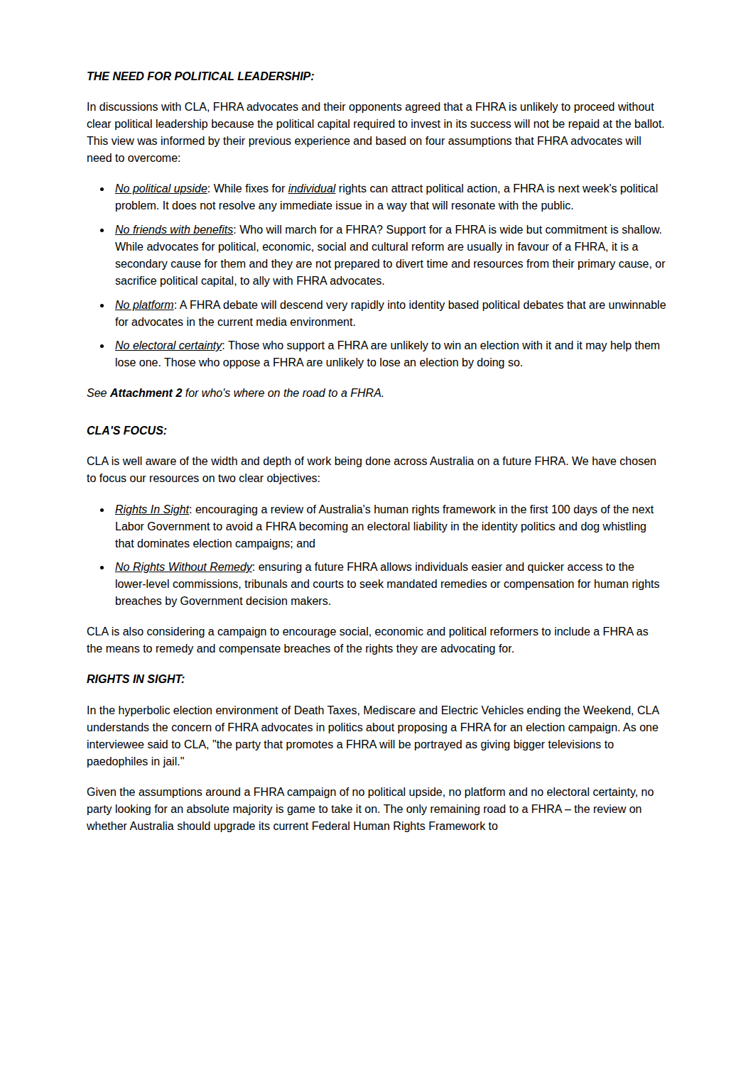THE NEED FOR POLITICAL LEADERSHIP:
In discussions with CLA, FHRA advocates and their opponents agreed that a FHRA is unlikely to proceed without clear political leadership because the political capital required to invest in its success will not be repaid at the ballot. This view was informed by their previous experience and based on four assumptions that FHRA advocates will need to overcome:
No political upside: While fixes for individual rights can attract political action, a FHRA is next week's political problem. It does not resolve any immediate issue in a way that will resonate with the public.
No friends with benefits: Who will march for a FHRA? Support for a FHRA is wide but commitment is shallow. While advocates for political, economic, social and cultural reform are usually in favour of a FHRA, it is a secondary cause for them and they are not prepared to divert time and resources from their primary cause, or sacrifice political capital, to ally with FHRA advocates.
No platform: A FHRA debate will descend very rapidly into identity based political debates that are unwinnable for advocates in the current media environment.
No electoral certainty: Those who support a FHRA are unlikely to win an election with it and it may help them lose one. Those who oppose a FHRA are unlikely to lose an election by doing so.
See Attachment 2 for who's where on the road to a FHRA.
CLA'S FOCUS:
CLA is well aware of the width and depth of work being done across Australia on a future FHRA. We have chosen to focus our resources on two clear objectives:
Rights In Sight: encouraging a review of Australia's human rights framework in the first 100 days of the next Labor Government to avoid a FHRA becoming an electoral liability in the identity politics and dog whistling that dominates election campaigns; and
No Rights Without Remedy: ensuring a future FHRA allows individuals easier and quicker access to the lower-level commissions, tribunals and courts to seek mandated remedies or compensation for human rights breaches by Government decision makers.
CLA is also considering a campaign to encourage social, economic and political reformers to include a FHRA as the means to remedy and compensate breaches of the rights they are advocating for.
RIGHTS IN SIGHT:
In the hyperbolic election environment of Death Taxes, Mediscare and Electric Vehicles ending the Weekend, CLA understands the concern of FHRA advocates in politics about proposing a FHRA for an election campaign. As one interviewee said to CLA, "the party that promotes a FHRA will be portrayed as giving bigger televisions to paedophiles in jail."
Given the assumptions around a FHRA campaign of no political upside, no platform and no electoral certainty, no party looking for an absolute majority is game to take it on. The only remaining road to a FHRA – the review on whether Australia should upgrade its current Federal Human Rights Framework to